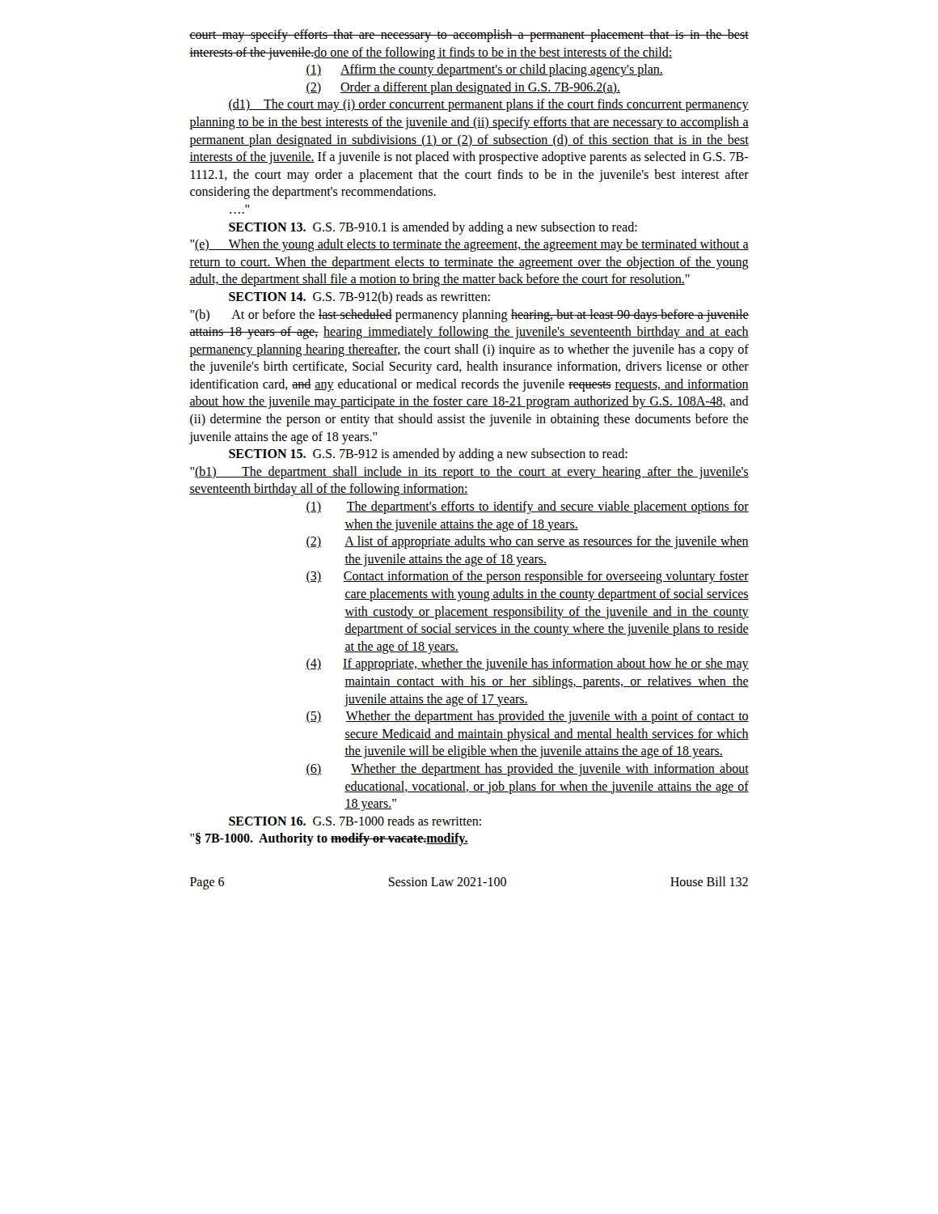court may specify efforts that are necessary to accomplish a permanent placement that is in the best interests of the juvenile. do one of the following it finds to be in the best interests of the child:
(1) Affirm the county department's or child placing agency's plan.
(2) Order a different plan designated in G.S. 7B-906.2(a).
(d1) The court may (i) order concurrent permanent plans if the court finds concurrent permanency planning to be in the best interests of the juvenile and (ii) specify efforts that are necessary to accomplish a permanent plan designated in subdivisions (1) or (2) of subsection (d) of this section that is in the best interests of the juvenile. If a juvenile is not placed with prospective adoptive parents as selected in G.S. 7B-1112.1, the court may order a placement that the court finds to be in the juvenile's best interest after considering the department's recommendations.
…."
SECTION 13. G.S. 7B-910.1 is amended by adding a new subsection to read:
"(e) When the young adult elects to terminate the agreement, the agreement may be terminated without a return to court. When the department elects to terminate the agreement over the objection of the young adult, the department shall file a motion to bring the matter back before the court for resolution."
SECTION 14. G.S. 7B-912(b) reads as rewritten:
"(b) At or before the last scheduled permanency planning hearing, but at least 90 days before a juvenile attains 18 years of age, hearing immediately following the juvenile's seventeenth birthday and at each permanency planning hearing thereafter, the court shall (i) inquire as to whether the juvenile has a copy of the juvenile's birth certificate, Social Security card, health insurance information, drivers license or other identification card, and any educational or medical records the juvenile requests requests, and information about how the juvenile may participate in the foster care 18-21 program authorized by G.S. 108A-48, and (ii) determine the person or entity that should assist the juvenile in obtaining these documents before the juvenile attains the age of 18 years."
SECTION 15. G.S. 7B-912 is amended by adding a new subsection to read:
"(b1) The department shall include in its report to the court at every hearing after the juvenile's seventeenth birthday all of the following information:
(1) The department's efforts to identify and secure viable placement options for when the juvenile attains the age of 18 years.
(2) A list of appropriate adults who can serve as resources for the juvenile when the juvenile attains the age of 18 years.
(3) Contact information of the person responsible for overseeing voluntary foster care placements with young adults in the county department of social services with custody or placement responsibility of the juvenile and in the county department of social services in the county where the juvenile plans to reside at the age of 18 years.
(4) If appropriate, whether the juvenile has information about how he or she may maintain contact with his or her siblings, parents, or relatives when the juvenile attains the age of 17 years.
(5) Whether the department has provided the juvenile with a point of contact to secure Medicaid and maintain physical and mental health services for which the juvenile will be eligible when the juvenile attains the age of 18 years.
(6) Whether the department has provided the juvenile with information about educational, vocational, or job plans for when the juvenile attains the age of 18 years."
SECTION 16. G.S. 7B-1000 reads as rewritten:
"§ 7B-1000. Authority to modify or vacate. modify.
Page 6
Session Law 2021-100
House Bill 132